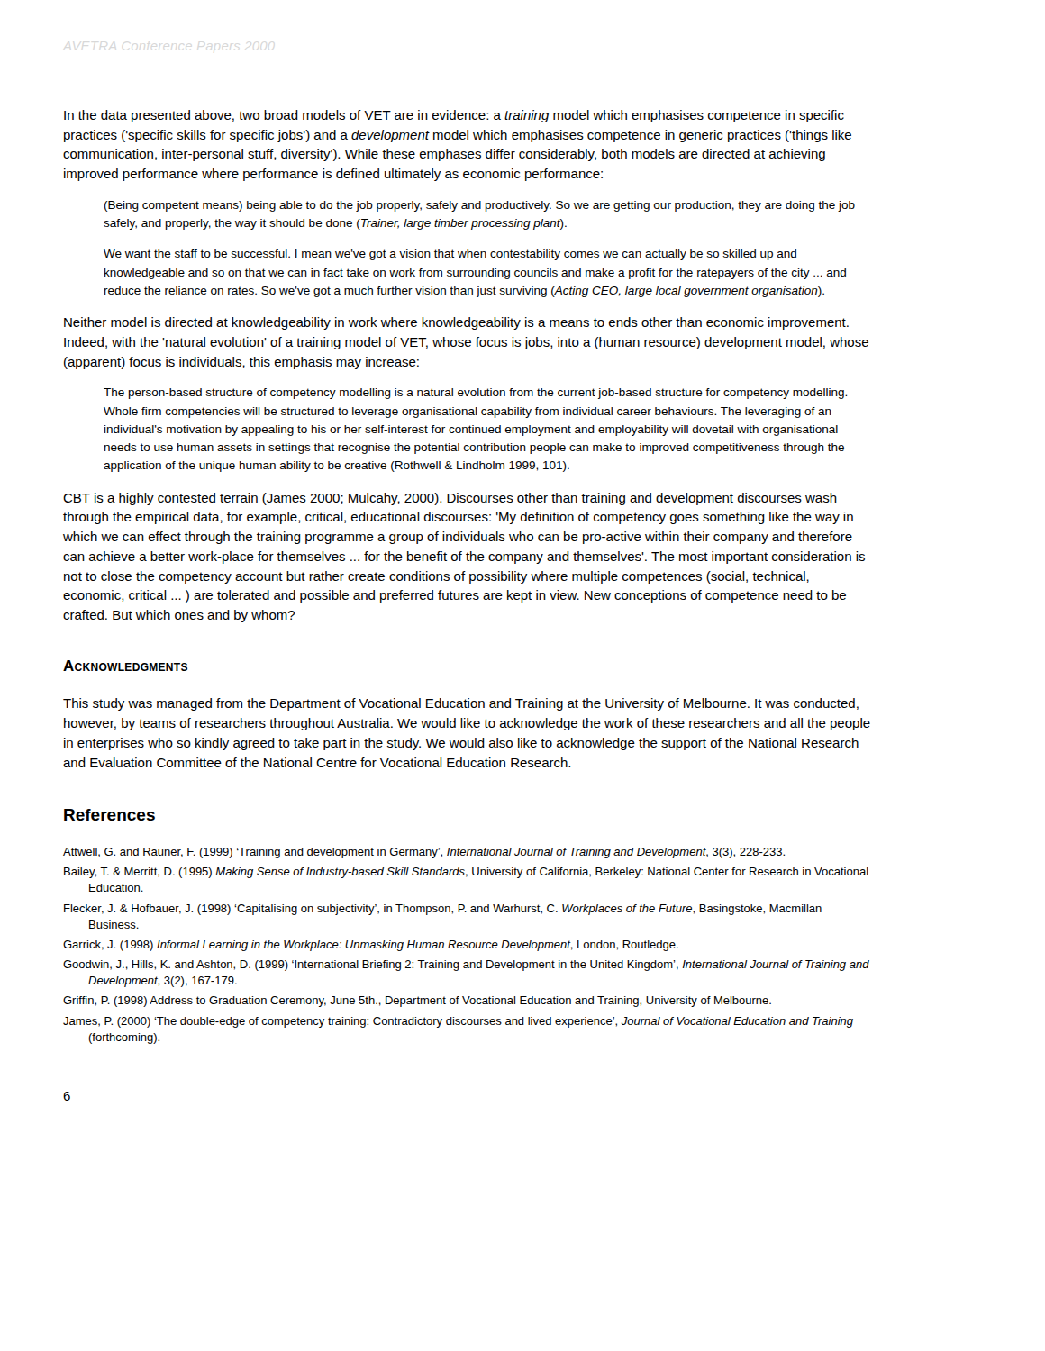AVETRA Conference Papers 2000
In the data presented above, two broad models of VET are in evidence: a training model which emphasises competence in specific practices ('specific skills for specific jobs') and a development model which emphasises competence in generic practices ('things like communication, inter-personal stuff, diversity'). While these emphases differ considerably, both models are directed at achieving improved performance where performance is defined ultimately as economic performance:
(Being competent means) being able to do the job properly, safely and productively. So we are getting our production, they are doing the job safely, and properly, the way it should be done (Trainer, large timber processing plant).
We want the staff to be successful. I mean we've got a vision that when contestability comes we can actually be so skilled up and knowledgeable and so on that we can in fact take on work from surrounding councils and make a profit for the ratepayers of the city ... and reduce the reliance on rates. So we've got a much further vision than just surviving (Acting CEO, large local government organisation).
Neither model is directed at knowledgeability in work where knowledgeability is a means to ends other than economic improvement. Indeed, with the 'natural evolution' of a training model of VET, whose focus is jobs, into a (human resource) development model, whose (apparent) focus is individuals, this emphasis may increase:
The person-based structure of competency modelling is a natural evolution from the current job-based structure for competency modelling. Whole firm competencies will be structured to leverage organisational capability from individual career behaviours. The leveraging of an individual's motivation by appealing to his or her self-interest for continued employment and employability will dovetail with organisational needs to use human assets in settings that recognise the potential contribution people can make to improved competitiveness through the application of the unique human ability to be creative (Rothwell & Lindholm 1999, 101).
CBT is a highly contested terrain (James 2000; Mulcahy, 2000). Discourses other than training and development discourses wash through the empirical data, for example, critical, educational discourses: 'My definition of competency goes something like the way in which we can effect through the training programme a group of individuals who can be pro-active within their company and therefore can achieve a better work-place for themselves ... for the benefit of the company and themselves'. The most important consideration is not to close the competency account but rather create conditions of possibility where multiple competences (social, technical, economic, critical ... ) are tolerated and possible and preferred futures are kept in view. New conceptions of competence need to be crafted. But which ones and by whom?
Acknowledgments
This study was managed from the Department of Vocational Education and Training at the University of Melbourne. It was conducted, however, by teams of researchers throughout Australia. We would like to acknowledge the work of these researchers and all the people in enterprises who so kindly agreed to take part in the study. We would also like to acknowledge the support of the National Research and Evaluation Committee of the National Centre for Vocational Education Research.
References
Attwell, G. and Rauner, F. (1999) ‘Training and development in Germany’, International Journal of Training and Development, 3(3), 228-233.
Bailey, T. & Merritt, D. (1995) Making Sense of Industry-based Skill Standards, University of California, Berkeley: National Center for Research in Vocational Education.
Flecker, J. & Hofbauer, J. (1998) ‘Capitalising on subjectivity’, in Thompson, P. and Warhurst, C. Workplaces of the Future, Basingstoke, Macmillan Business.
Garrick, J. (1998) Informal Learning in the Workplace: Unmasking Human Resource Development, London, Routledge.
Goodwin, J., Hills, K. and Ashton, D. (1999) ‘International Briefing 2: Training and Development in the United Kingdom’, International Journal of Training and Development, 3(2), 167-179.
Griffin, P. (1998) Address to Graduation Ceremony, June 5th., Department of Vocational Education and Training, University of Melbourne.
James, P. (2000) ‘The double-edge of competency training: Contradictory discourses and lived experience’, Journal of Vocational Education and Training (forthcoming).
6